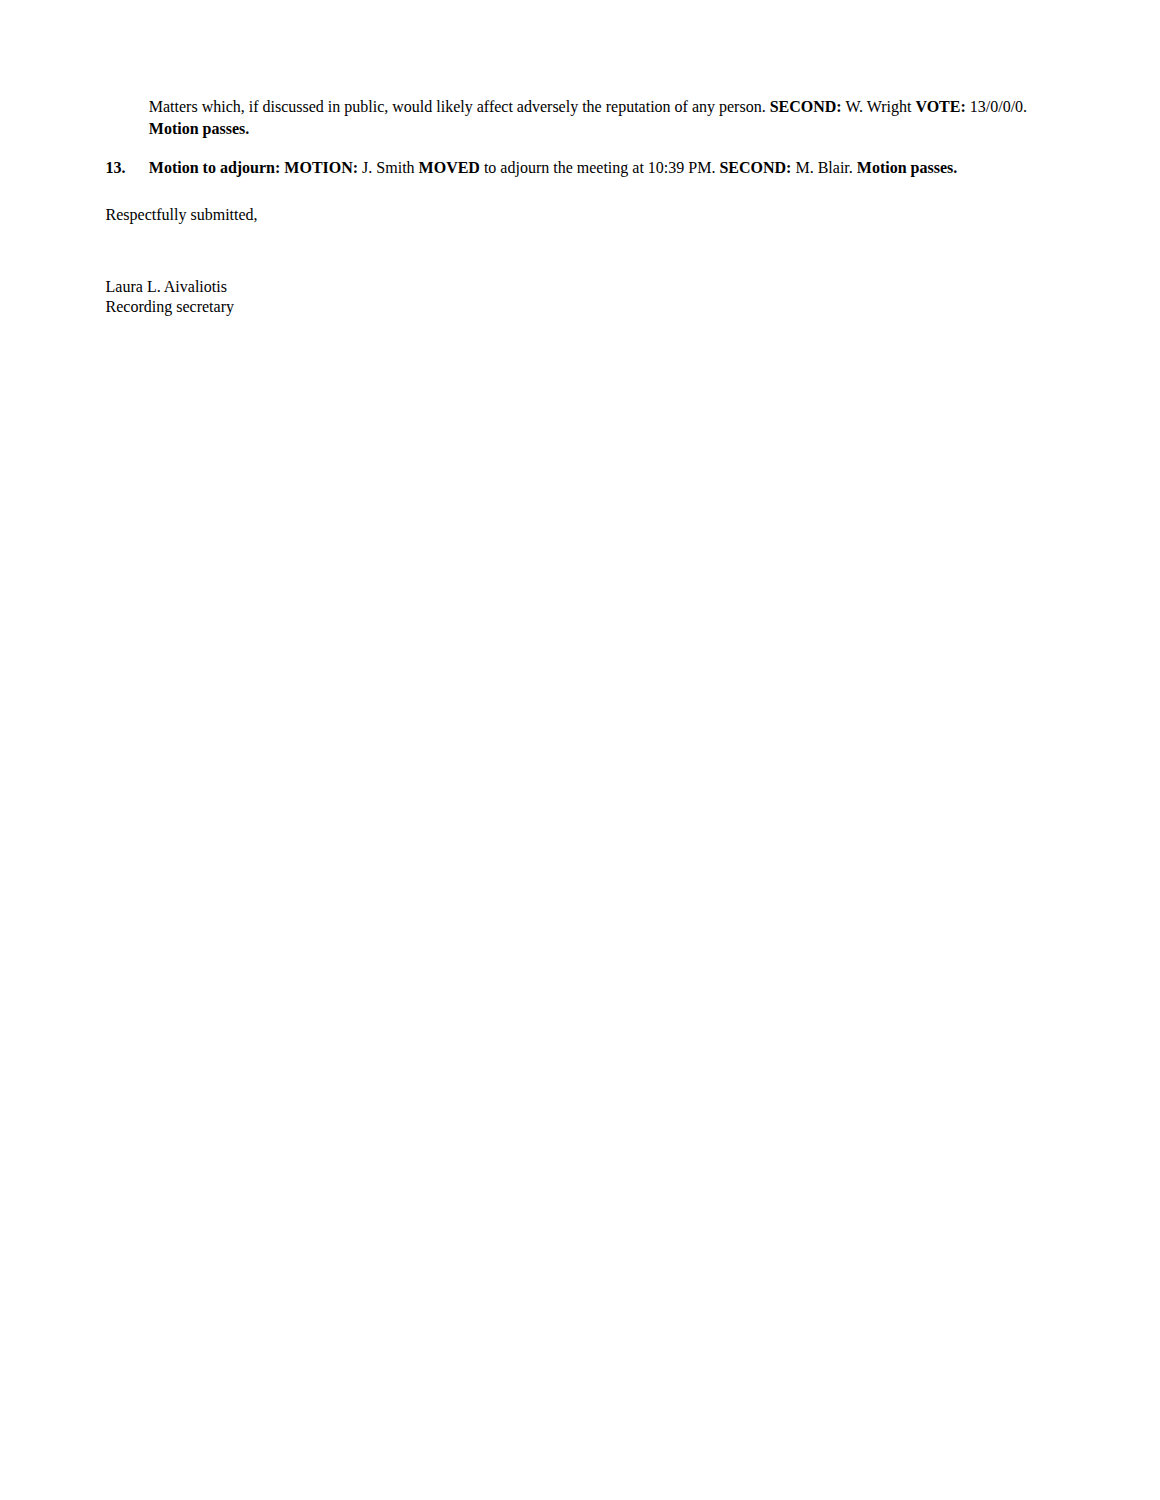Matters which, if discussed in public, would likely affect adversely the reputation of any person. SECOND: W. Wright VOTE: 13/0/0/0. Motion passes.
13. Motion to adjourn: MOTION: J. Smith MOVED to adjourn the meeting at 10:39 PM. SECOND: M. Blair. Motion passes.
Respectfully submitted,
Laura L. Aivaliotis
Recording secretary